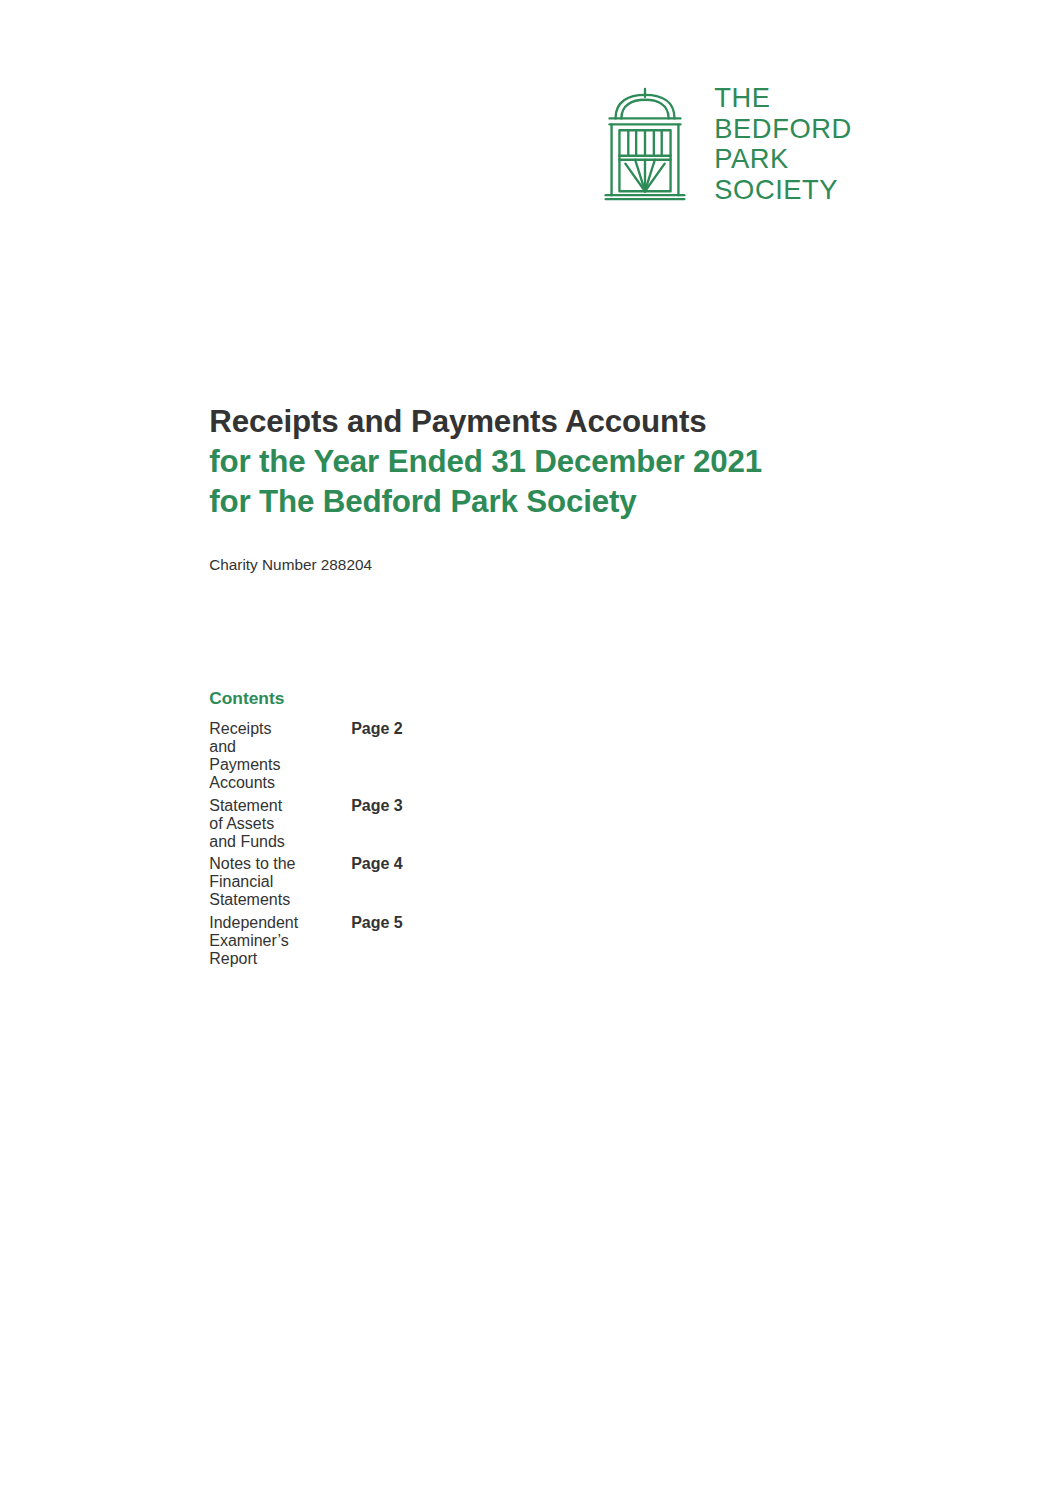The
Bedford
Park
Society
Receipts and Payments Accounts for the Year Ended 31 December 2021 for The Bedford Park Society
Charity Number 288204
Contents
| Receipts and Payments Accounts | Page 2 |
| Statement of Assets and Funds | Page 3 |
| Notes to the Financial Statements | Page 4 |
| Independent Examiner’s Report | Page 5 |